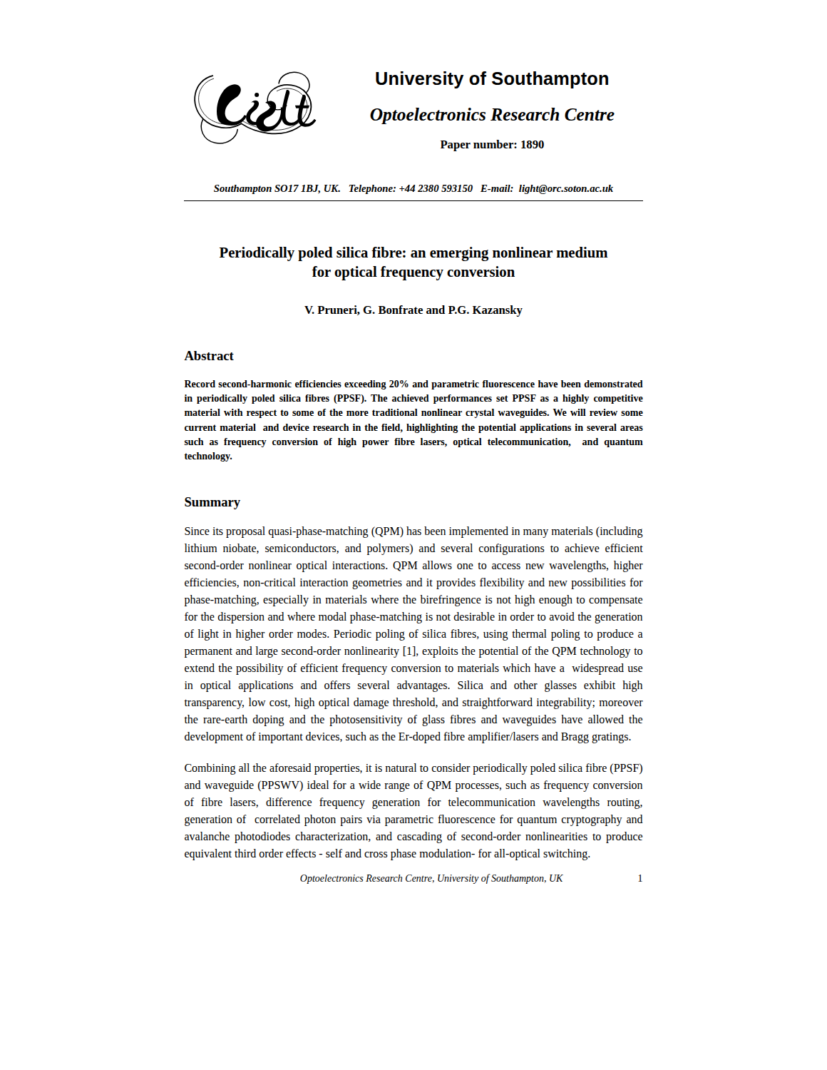University of Southampton
Optoelectronics Research Centre
Paper number: 1890
Southampton SO17 1BJ, UK. Telephone: +44 2380 593150 E-mail: light@orc.soton.ac.uk
Periodically poled silica fibre: an emerging nonlinear medium
for optical frequency conversion
V. Pruneri, G. Bonfrate and P.G. Kazansky
Abstract
Record second-harmonic efficiencies exceeding 20% and parametric fluorescence have been demonstrated in periodically poled silica fibres (PPSF). The achieved performances set PPSF as a highly competitive material with respect to some of the more traditional nonlinear crystal waveguides. We will review some current material and device research in the field, highlighting the potential applications in several areas such as frequency conversion of high power fibre lasers, optical telecommunication, and quantum technology.
Summary
Since its proposal quasi-phase-matching (QPM) has been implemented in many materials (including lithium niobate, semiconductors, and polymers) and several configurations to achieve efficient second-order nonlinear optical interactions. QPM allows one to access new wavelengths, higher efficiencies, non-critical interaction geometries and it provides flexibility and new possibilities for phase-matching, especially in materials where the birefringence is not high enough to compensate for the dispersion and where modal phase-matching is not desirable in order to avoid the generation of light in higher order modes. Periodic poling of silica fibres, using thermal poling to produce a permanent and large second-order nonlinearity [1], exploits the potential of the QPM technology to extend the possibility of efficient frequency conversion to materials which have a widespread use in optical applications and offers several advantages. Silica and other glasses exhibit high transparency, low cost, high optical damage threshold, and straightforward integrability; moreover the rare-earth doping and the photosensitivity of glass fibres and waveguides have allowed the development of important devices, such as the Er-doped fibre amplifier/lasers and Bragg gratings.
Combining all the aforesaid properties, it is natural to consider periodically poled silica fibre (PPSF) and waveguide (PPSWV) ideal for a wide range of QPM processes, such as frequency conversion of fibre lasers, difference frequency generation for telecommunication wavelengths routing, generation of correlated photon pairs via parametric fluorescence for quantum cryptography and avalanche photodiodes characterization, and cascading of second-order nonlinearities to produce equivalent third order effects - self and cross phase modulation- for all-optical switching.
Optoelectronics Research Centre, University of Southampton, UK
1